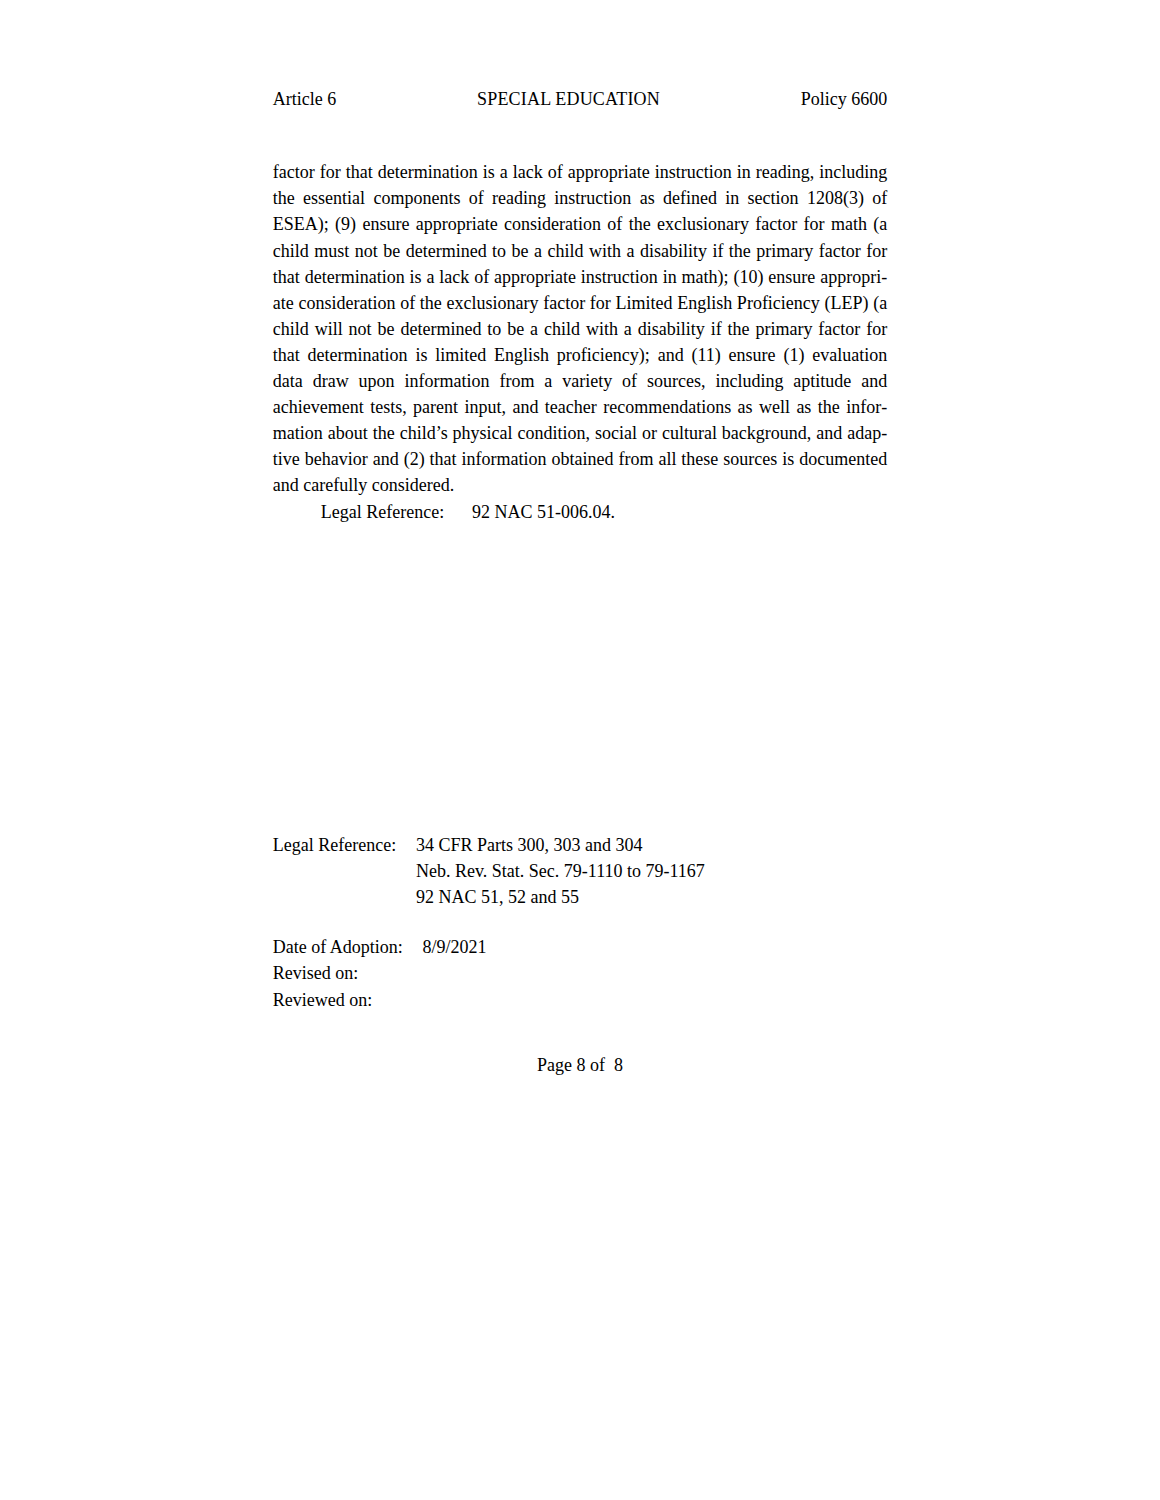Article 6
SPECIAL EDUCATION
Policy 6600
factor for that determination is a lack of appropriate instruction in reading, including the essential components of reading instruction as defined in section 1208(3) of ESEA); (9) ensure appropriate consideration of the exclusionary factor for math (a child must not be determined to be a child with a disability if the primary factor for that determination is a lack of appropriate instruction in math); (10) ensure appropriate consideration of the exclusionary factor for Limited English Proficiency (LEP) (a child will not be determined to be a child with a disability if the primary factor for that determination is limited English proficiency); and (11) ensure (1) evaluation data draw upon information from a variety of sources, including aptitude and achievement tests, parent input, and teacher recommendations as well as the information about the child’s physical condition, social or cultural background, and adaptive behavior and (2) that information obtained from all these sources is documented and carefully considered.
Legal Reference: 92 NAC 51-006.04.
Legal Reference:
34 CFR Parts 300, 303 and 304
Neb. Rev. Stat. Sec. 79-1110 to 79-1167
92 NAC 51, 52 and 55
Date of Adoption:
Revised on:
Reviewed on:
8/9/2021
Page 8 of 8